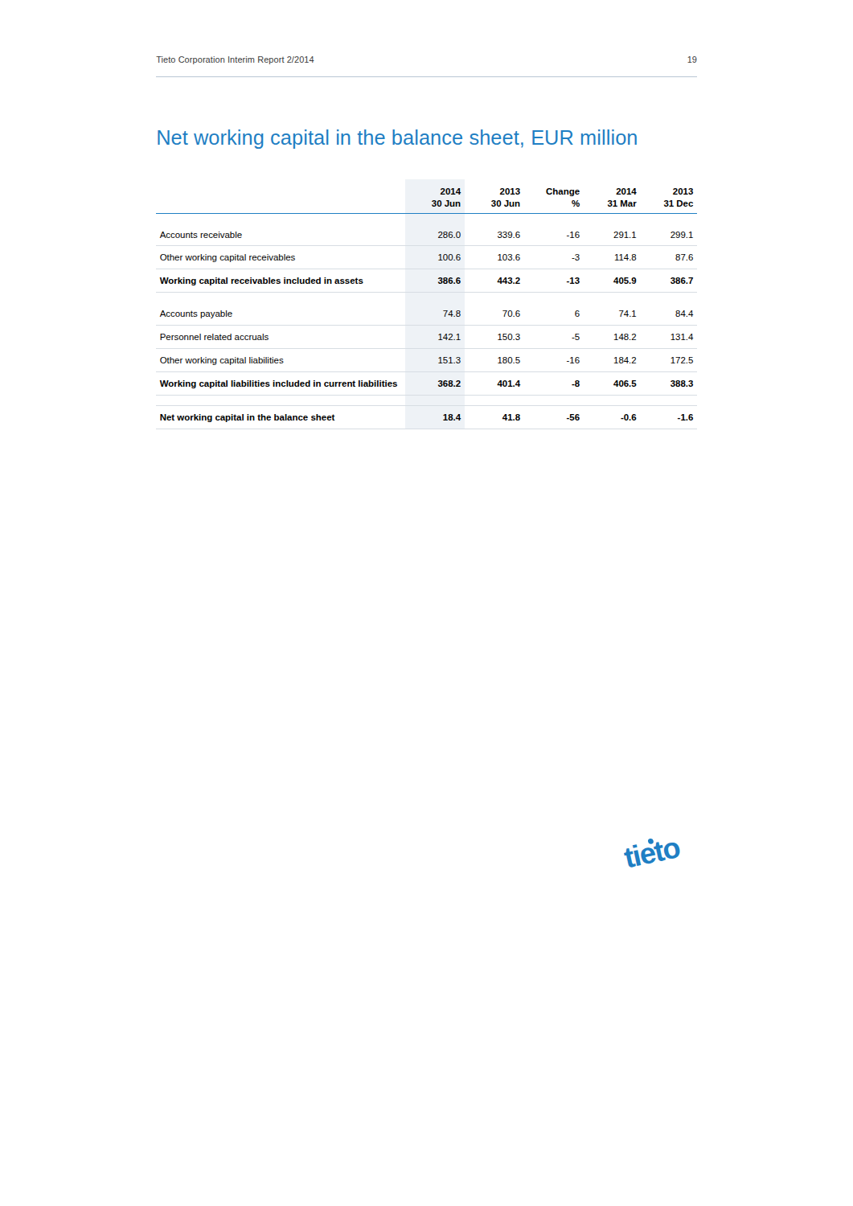Tieto Corporation Interim Report 2/2014
19
Net working capital in the balance sheet, EUR million
| | 2014 30 Jun | 2013 30 Jun | Change % | 2014 31 Mar | 2013 31 Dec |
| --- | --- | --- | --- | --- | --- |
| Accounts receivable | 286.0 | 339.6 | -16 | 291.1 | 299.1 |
| Other working capital receivables | 100.6 | 103.6 | -3 | 114.8 | 87.6 |
| Working capital receivables included in assets | 386.6 | 443.2 | -13 | 405.9 | 386.7 |
| Accounts payable | 74.8 | 70.6 | 6 | 74.1 | 84.4 |
| Personnel related accruals | 142.1 | 150.3 | -5 | 148.2 | 131.4 |
| Other working capital liabilities | 151.3 | 180.5 | -16 | 184.2 | 172.5 |
| Working capital liabilities included in current liabilities | 368.2 | 401.4 | -8 | 406.5 | 388.3 |
| Net working capital in the balance sheet | 18.4 | 41.8 | -56 | -0.6 | -1.6 |
tieto